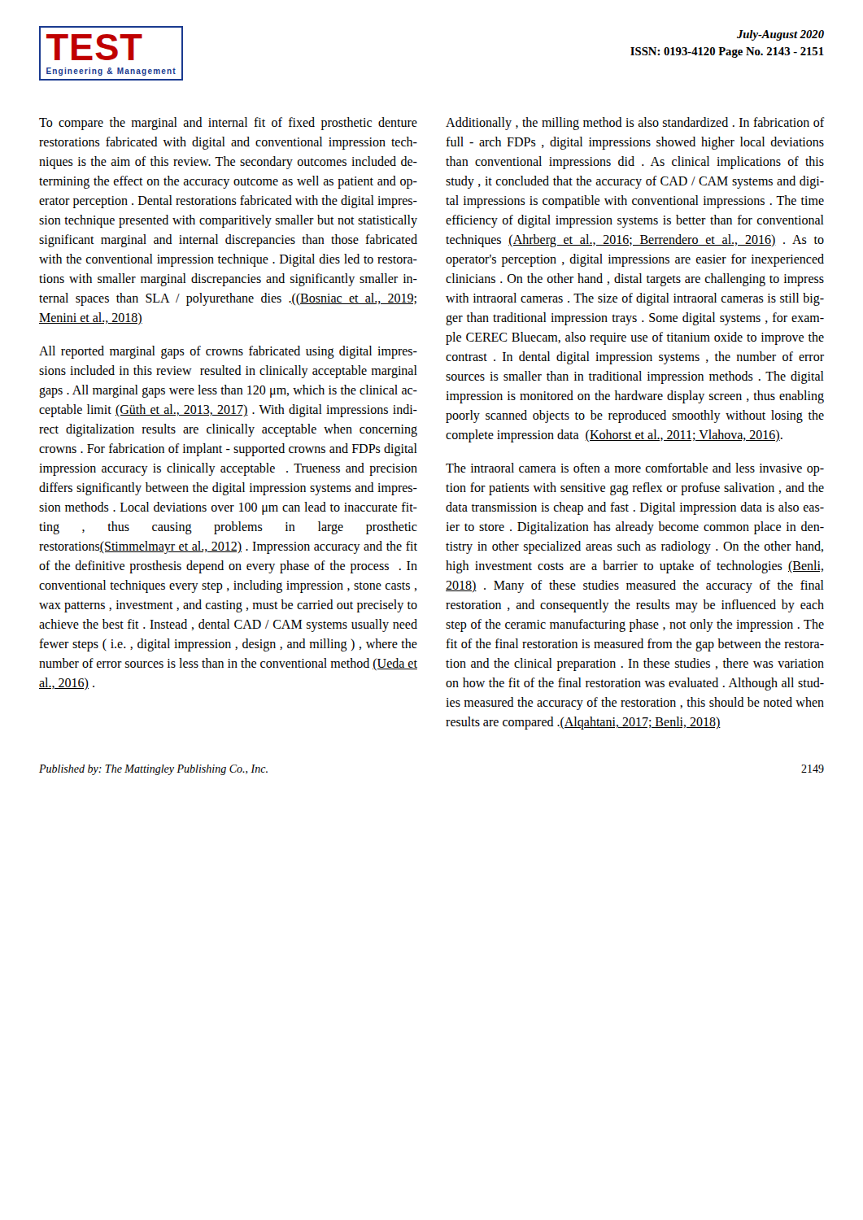TEST Engineering & Management
July-August 2020
ISSN: 0193-4120 Page No. 2143 - 2151
To compare the marginal and internal fit of fixed prosthetic denture restorations fabricated with digital and conventional impression techniques is the aim of this review. The secondary outcomes included determining the effect on the accuracy outcome as well as patient and operator perception . Dental restorations fabricated with the digital impression technique presented with comparitively smaller but not statistically significant marginal and internal discrepancies than those fabricated with the conventional impression technique . Digital dies led to restorations with smaller marginal discrepancies and significantly smaller internal spaces than SLA / polyurethane dies .((Bosniac et al., 2019; Menini et al., 2018)
All reported marginal gaps of crowns fabricated using digital impressions included in this review resulted in clinically acceptable marginal gaps . All marginal gaps were less than 120 μm, which is the clinical acceptable limit (Güth et al., 2013, 2017) . With digital impressions indirect digitalization results are clinically acceptable when concerning crowns . For fabrication of implant - supported crowns and FDPs digital impression accuracy is clinically acceptable . Trueness and precision differs significantly between the digital impression systems and impression methods . Local deviations over 100 μm can lead to inaccurate fitting , thus causing problems in large prosthetic restorations(Stimmelmayr et al., 2012) . Impression accuracy and the fit of the definitive prosthesis depend on every phase of the process . In conventional techniques every step , including impression , stone casts , wax patterns , investment , and casting , must be carried out precisely to achieve the best fit . Instead , dental CAD / CAM systems usually need fewer steps ( i.e. , digital impression , design , and milling ) , where the number of error sources is less than in the conventional method (Ueda et al., 2016) .
Additionally , the milling method is also standardized . In fabrication of full - arch FDPs , digital impressions showed higher local deviations than conventional impressions did . As clinical implications of this study , it concluded that the accuracy of CAD / CAM systems and digital impressions is compatible with conventional impressions . The time efficiency of digital impression systems is better than for conventional techniques (Ahrberg et al., 2016; Berrendero et al., 2016) . As to operator's perception , digital impressions are easier for inexperienced clinicians . On the other hand , distal targets are challenging to impress with intraoral cameras . The size of digital intraoral cameras is still bigger than traditional impression trays . Some digital systems , for example CEREC Bluecam, also require use of titanium oxide to improve the contrast . In dental digital impression systems , the number of error sources is smaller than in traditional impression methods . The digital impression is monitored on the hardware display screen , thus enabling poorly scanned objects to be reproduced smoothly without losing the complete impression data (Kohorst et al., 2011; Vlahova, 2016).
The intraoral camera is often a more comfortable and less invasive option for patients with sensitive gag reflex or profuse salivation , and the data transmission is cheap and fast . Digital impression data is also easier to store . Digitalization has already become common place in dentistry in other specialized areas such as radiology . On the other hand, high investment costs are a barrier to uptake of technologies (Benli, 2018) . Many of these studies measured the accuracy of the final restoration , and consequently the results may be influenced by each step of the ceramic manufacturing phase , not only the impression . The fit of the final restoration is measured from the gap between the restoration and the clinical preparation . In these studies , there was variation on how the fit of the final restoration was evaluated . Although all studies measured the accuracy of the restoration , this should be noted when results are compared .(Alqahtani, 2017; Benli, 2018)
Published by: The Mattingley Publishing Co., Inc.
2149